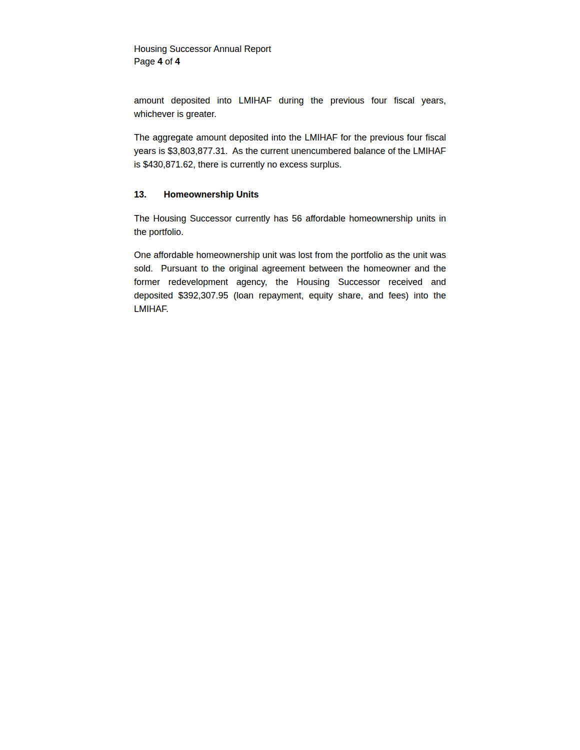Housing Successor Annual Report Page 4 of 4
amount deposited into LMIHAF during the previous four fiscal years, whichever is greater.
The aggregate amount deposited into the LMIHAF for the previous four fiscal years is $3,803,877.31. As the current unencumbered balance of the LMIHAF is $430,871.62, there is currently no excess surplus.
13. Homeownership Units
The Housing Successor currently has 56 affordable homeownership units in the portfolio.
One affordable homeownership unit was lost from the portfolio as the unit was sold. Pursuant to the original agreement between the homeowner and the former redevelopment agency, the Housing Successor received and deposited $392,307.95 (loan repayment, equity share, and fees) into the LMIHAF.